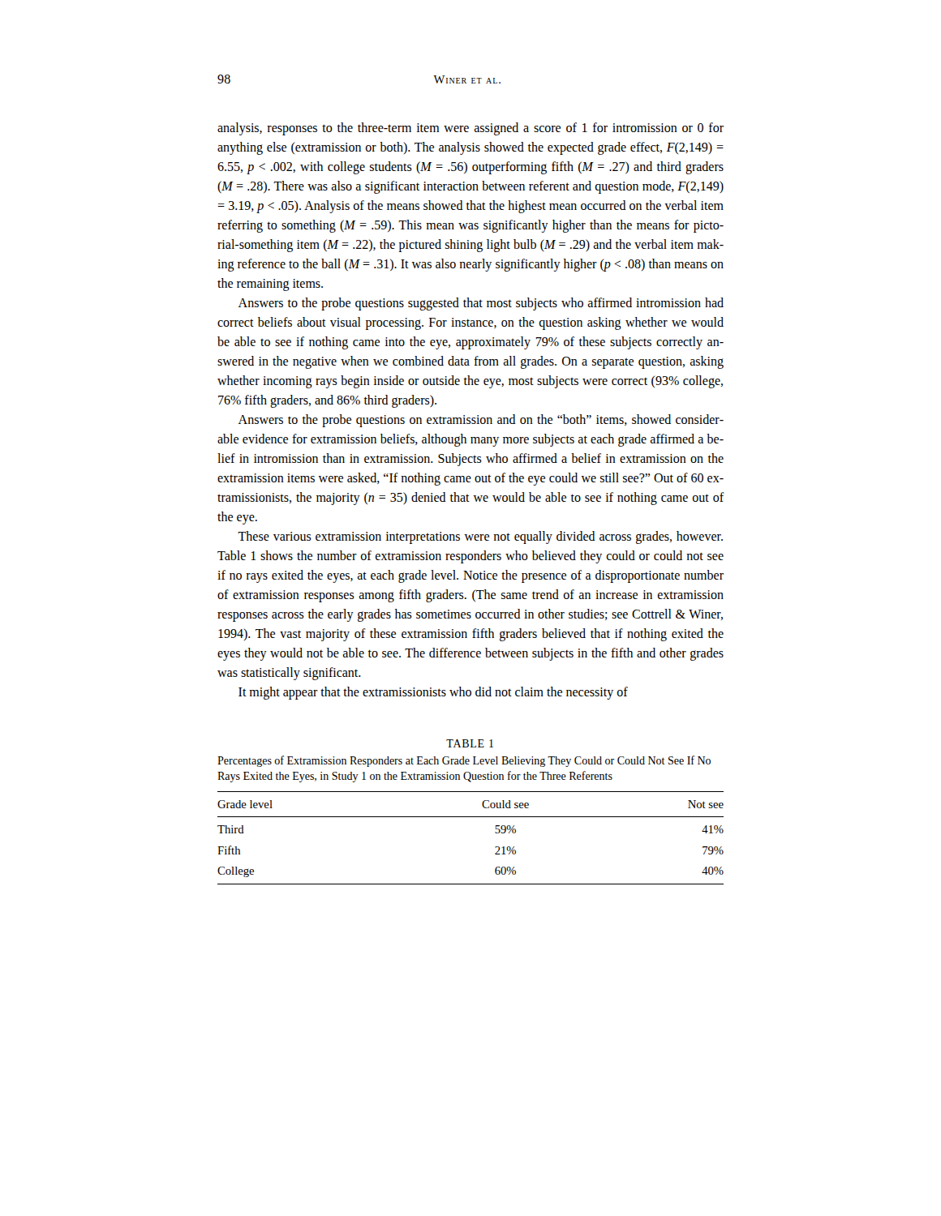98
Winer et al.
analysis, responses to the three-term item were assigned a score of 1 for intromission or 0 for anything else (extramission or both). The analysis showed the expected grade effect, F(2,149) = 6.55, p < .002, with college students (M = .56) outperforming fifth (M = .27) and third graders (M = .28). There was also a significant interaction between referent and question mode, F(2,149) = 3.19, p < .05). Analysis of the means showed that the highest mean occurred on the verbal item referring to something (M = .59). This mean was significantly higher than the means for pictorial-something item (M = .22), the pictured shining light bulb (M = .29) and the verbal item making reference to the ball (M = .31). It was also nearly significantly higher (p < .08) than means on the remaining items.
Answers to the probe questions suggested that most subjects who affirmed intromission had correct beliefs about visual processing. For instance, on the question asking whether we would be able to see if nothing came into the eye, approximately 79% of these subjects correctly answered in the negative when we combined data from all grades. On a separate question, asking whether incoming rays begin inside or outside the eye, most subjects were correct (93% college, 76% fifth graders, and 86% third graders).
Answers to the probe questions on extramission and on the “both” items, showed considerable evidence for extramission beliefs, although many more subjects at each grade affirmed a belief in intromission than in extramission. Subjects who affirmed a belief in extramission on the extramission items were asked, “If nothing came out of the eye could we still see?” Out of 60 extramissionists, the majority (n = 35) denied that we would be able to see if nothing came out of the eye.
These various extramission interpretations were not equally divided across grades, however. Table 1 shows the number of extramission responders who believed they could or could not see if no rays exited the eyes, at each grade level. Notice the presence of a disproportionate number of extramission responses among fifth graders. (The same trend of an increase in extramission responses across the early grades has sometimes occurred in other studies; see Cottrell & Winer, 1994). The vast majority of these extramission fifth graders believed that if nothing exited the eyes they would not be able to see. The difference between subjects in the fifth and other grades was statistically significant.
It might appear that the extramissionists who did not claim the necessity of
TABLE 1
Percentages of Extramission Responders at Each Grade Level Believing They Could or Could Not See If No Rays Exited the Eyes, in Study 1 on the Extramission Question for the Three Referents
| Grade level | Could see | Not see |
| --- | --- | --- |
| Third | 59% | 41% |
| Fifth | 21% | 79% |
| College | 60% | 40% |